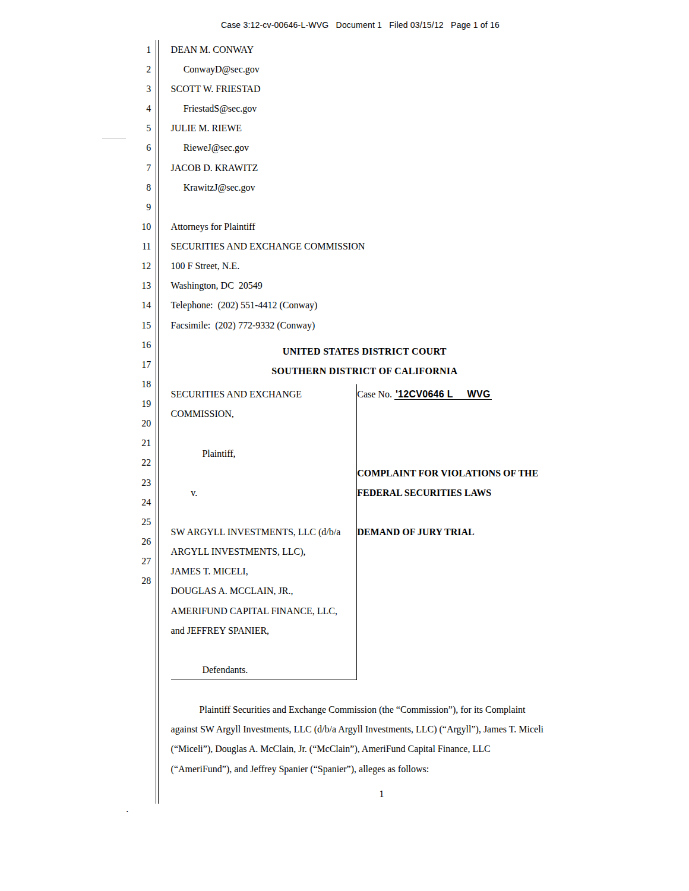Case 3:12-cv-00646-L-WVG Document 1 Filed 03/15/12 Page 1 of 16
1
2
3
4
5
6
7
8
9
10
11
12
13
14
15
16
17
18
19
20
21
22
23
24
25
26
27
28
DEAN M. CONWAY
ConwayD@sec.gov
SCOTT W. FRIESTAD
FriestadS@sec.gov
JULIE M. RIEWE
RieweJ@sec.gov
JACOB D. KRAWITZ
KrawitzJ@sec.gov
Attorneys for Plaintiff
SECURITIES AND EXCHANGE COMMISSION
100 F Street, N.E.
Washington, DC 20549
Telephone: (202) 551-4412 (Conway)
Facsimile: (202) 772-9332 (Conway)
UNITED STATES DISTRICT COURT
SOUTHERN DISTRICT OF CALIFORNIA
| SECURITIES AND EXCHANGE COMMISSION, Plaintiff, v. SW ARGYLL INVESTMENTS, LLC (d/b/a ARGYLL INVESTMENTS, LLC), JAMES T. MICELI, DOUGLAS A. MCCLAIN, JR., AMERIFUND CAPITAL FINANCE, LLC, and JEFFREY SPANIER, Defendants. | Case No. '12CV0646 L WVG COMPLAINT FOR VIOLATIONS OF THE FEDERAL SECURITIES LAWS DEMAND OF JURY TRIAL |
Plaintiff Securities and Exchange Commission (the “Commission”), for its Complaint
against SW Argyll Investments, LLC (d/b/a Argyll Investments, LLC) (“Argyll”), James T. Miceli
(“Miceli”), Douglas A. McClain, Jr. (“McClain”), AmeriFund Capital Finance, LLC
(“AmeriFund”), and Jeffrey Spanier (“Spanier”), alleges as follows:
1
.